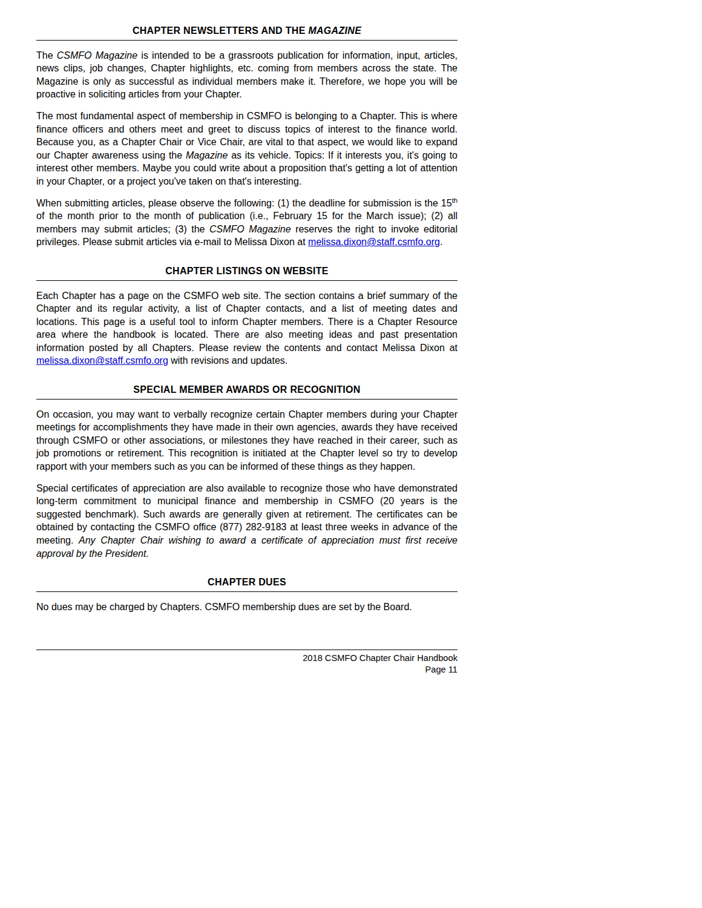Chapter Newsletters and the Magazine
The CSMFO Magazine is intended to be a grassroots publication for information, input, articles, news clips, job changes, Chapter highlights, etc. coming from members across the state. The Magazine is only as successful as individual members make it. Therefore, we hope you will be proactive in soliciting articles from your Chapter.
The most fundamental aspect of membership in CSMFO is belonging to a Chapter. This is where finance officers and others meet and greet to discuss topics of interest to the finance world. Because you, as a Chapter Chair or Vice Chair, are vital to that aspect, we would like to expand our Chapter awareness using the Magazine as its vehicle. Topics: If it interests you, it's going to interest other members. Maybe you could write about a proposition that's getting a lot of attention in your Chapter, or a project you've taken on that's interesting.
When submitting articles, please observe the following: (1) the deadline for submission is the 15th of the month prior to the month of publication (i.e., February 15 for the March issue); (2) all members may submit articles; (3) the CSMFO Magazine reserves the right to invoke editorial privileges. Please submit articles via e-mail to Melissa Dixon at melissa.dixon@staff.csmfo.org.
Chapter Listings on Website
Each Chapter has a page on the CSMFO web site. The section contains a brief summary of the Chapter and its regular activity, a list of Chapter contacts, and a list of meeting dates and locations. This page is a useful tool to inform Chapter members. There is a Chapter Resource area where the handbook is located. There are also meeting ideas and past presentation information posted by all Chapters. Please review the contents and contact Melissa Dixon at melissa.dixon@staff.csmfo.org with revisions and updates.
Special Member Awards or Recognition
On occasion, you may want to verbally recognize certain Chapter members during your Chapter meetings for accomplishments they have made in their own agencies, awards they have received through CSMFO or other associations, or milestones they have reached in their career, such as job promotions or retirement. This recognition is initiated at the Chapter level so try to develop rapport with your members such as you can be informed of these things as they happen.
Special certificates of appreciation are also available to recognize those who have demonstrated long-term commitment to municipal finance and membership in CSMFO (20 years is the suggested benchmark). Such awards are generally given at retirement. The certificates can be obtained by contacting the CSMFO office (877) 282-9183 at least three weeks in advance of the meeting. Any Chapter Chair wishing to award a certificate of appreciation must first receive approval by the President.
Chapter Dues
No dues may be charged by Chapters. CSMFO membership dues are set by the Board.
2018 CSMFO Chapter Chair Handbook
Page 11